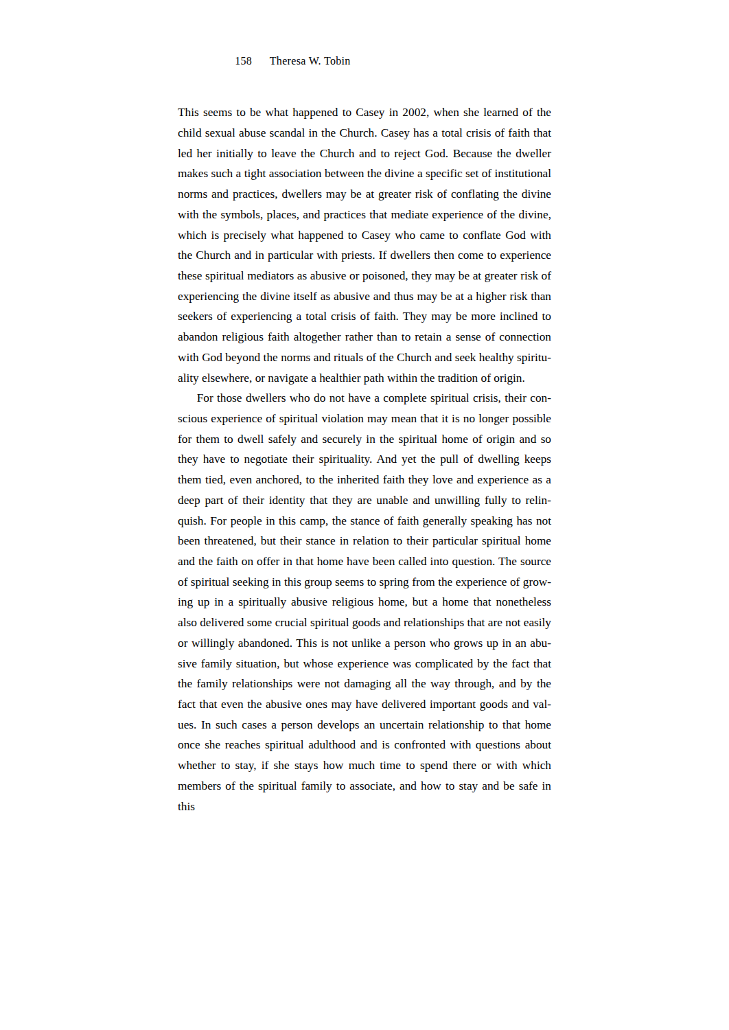158 Theresa W. Tobin
This seems to be what happened to Casey in 2002, when she learned of the child sexual abuse scandal in the Church. Casey has a total crisis of faith that led her initially to leave the Church and to reject God. Because the dweller makes such a tight association between the divine a specific set of institutional norms and practices, dwellers may be at greater risk of conflating the divine with the symbols, places, and practices that mediate experience of the divine, which is precisely what happened to Casey who came to conflate God with the Church and in particular with priests. If dwellers then come to experience these spiritual mediators as abusive or poisoned, they may be at greater risk of experiencing the divine itself as abusive and thus may be at a higher risk than seekers of experiencing a total crisis of faith. They may be more inclined to abandon religious faith altogether rather than to retain a sense of connection with God beyond the norms and rituals of the Church and seek healthy spirituality elsewhere, or navigate a healthier path within the tradition of origin.
For those dwellers who do not have a complete spiritual crisis, their conscious experience of spiritual violation may mean that it is no longer possible for them to dwell safely and securely in the spiritual home of origin and so they have to negotiate their spirituality. And yet the pull of dwelling keeps them tied, even anchored, to the inherited faith they love and experience as a deep part of their identity that they are unable and unwilling fully to relinquish. For people in this camp, the stance of faith generally speaking has not been threatened, but their stance in relation to their particular spiritual home and the faith on offer in that home have been called into question. The source of spiritual seeking in this group seems to spring from the experience of growing up in a spiritually abusive religious home, but a home that nonetheless also delivered some crucial spiritual goods and relationships that are not easily or willingly abandoned. This is not unlike a person who grows up in an abusive family situation, but whose experience was complicated by the fact that the family relationships were not damaging all the way through, and by the fact that even the abusive ones may have delivered important goods and values. In such cases a person develops an uncertain relationship to that home once she reaches spiritual adulthood and is confronted with questions about whether to stay, if she stays how much time to spend there or with which members of the spiritual family to associate, and how to stay and be safe in this